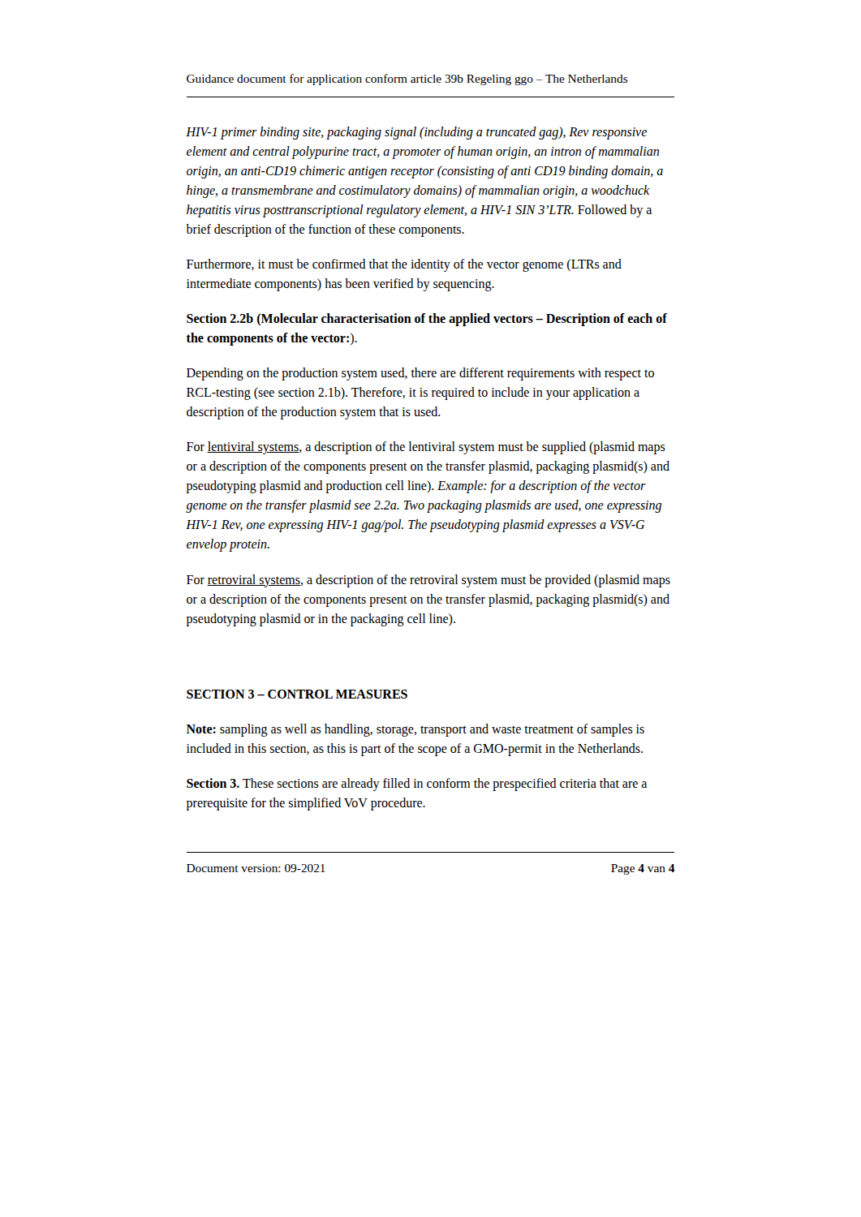Guidance document for application conform article 39b Regeling ggo – The Netherlands
HIV-1 primer binding site, packaging signal (including a truncated gag), Rev responsive element and central polypurine tract, a promoter of human origin, an intron of mammalian origin, an anti-CD19 chimeric antigen receptor (consisting of anti CD19 binding domain, a hinge, a transmembrane and costimulatory domains) of mammalian origin, a woodchuck hepatitis virus posttranscriptional regulatory element, a HIV-1 SIN 3’LTR. Followed by a brief description of the function of these components.
Furthermore, it must be confirmed that the identity of the vector genome (LTRs and intermediate components) has been verified by sequencing.
Section 2.2b (Molecular characterisation of the applied vectors – Description of each of the components of the vector:).
Depending on the production system used, there are different requirements with respect to RCL-testing (see section 2.1b). Therefore, it is required to include in your application a description of the production system that is used.
For lentiviral systems, a description of the lentiviral system must be supplied (plasmid maps or a description of the components present on the transfer plasmid, packaging plasmid(s) and pseudotyping plasmid and production cell line). Example: for a description of the vector genome on the transfer plasmid see 2.2a. Two packaging plasmids are used, one expressing HIV-1 Rev, one expressing HIV-1 gag/pol. The pseudotyping plasmid expresses a VSV-G envelop protein.
For retroviral systems, a description of the retroviral system must be provided (plasmid maps or a description of the components present on the transfer plasmid, packaging plasmid(s) and pseudotyping plasmid or in the packaging cell line).
SECTION 3 – CONTROL MEASURES
Note: sampling as well as handling, storage, transport and waste treatment of samples is included in this section, as this is part of the scope of a GMO-permit in the Netherlands.
Section 3. These sections are already filled in conform the prespecified criteria that are a prerequisite for the simplified VoV procedure.
Document version: 09-2021 Page 4 van 4